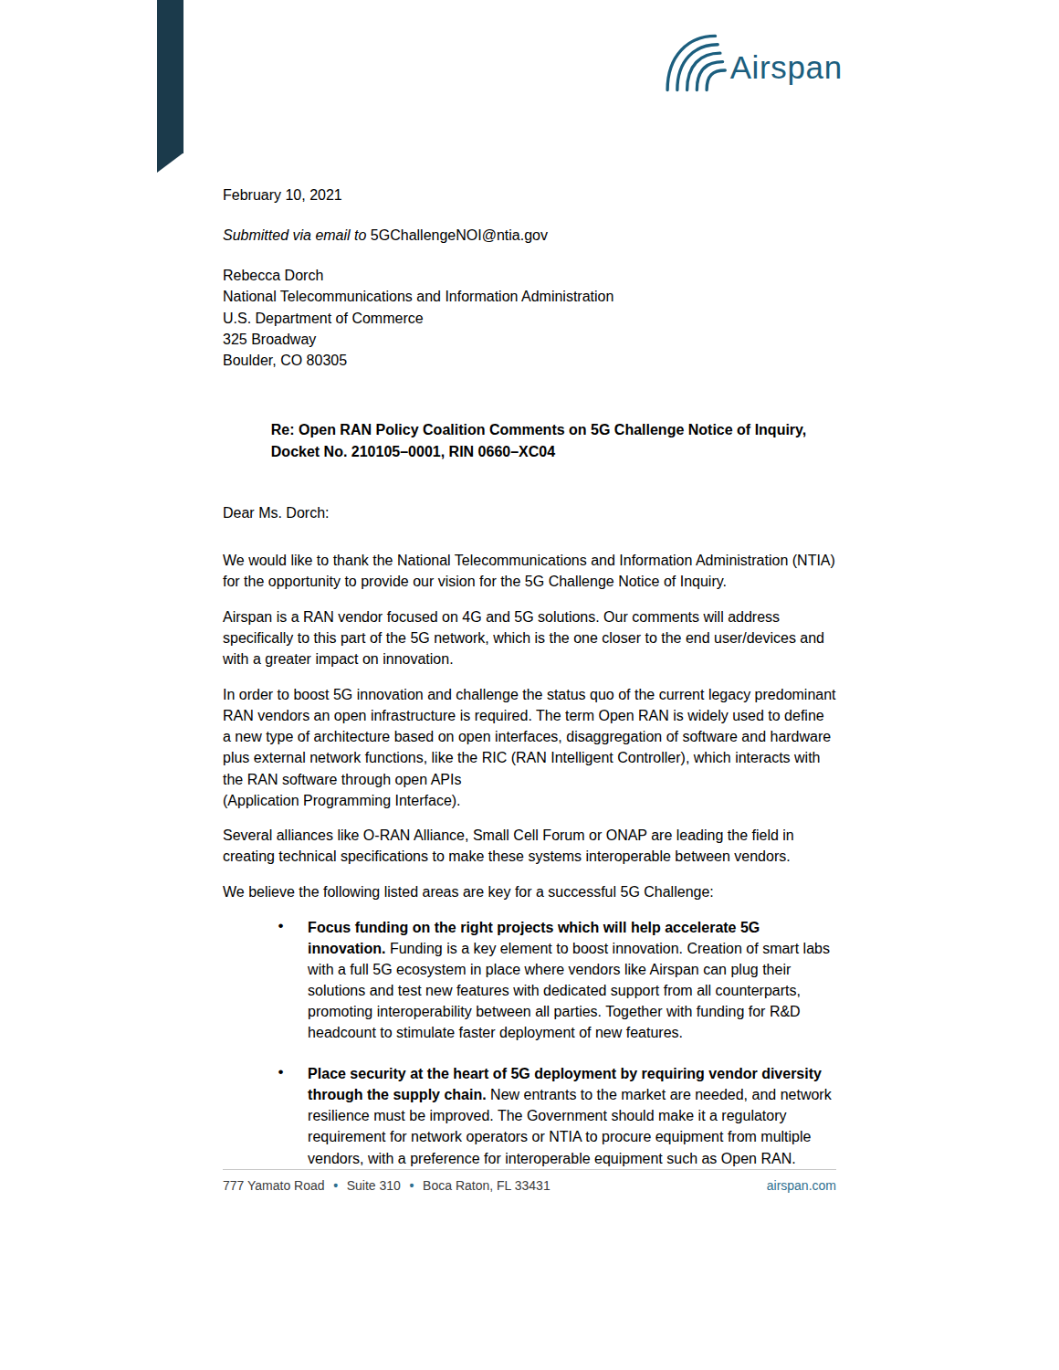Airspan
February 10, 2021
Submitted via email to 5GChallengeNOI@ntia.gov
Rebecca Dorch
National Telecommunications and Information Administration
U.S. Department of Commerce
325 Broadway
Boulder, CO 80305
Re: Open RAN Policy Coalition Comments on 5G Challenge Notice of Inquiry,
Docket No. 210105–0001, RIN 0660–XC04
Dear Ms. Dorch:
We would like to thank the National Telecommunications and Information Administration (NTIA) for the opportunity to provide our vision for the 5G Challenge Notice of Inquiry.
Airspan is a RAN vendor focused on 4G and 5G solutions. Our comments will address specifically to this part of the 5G network, which is the one closer to the end user/devices and with a greater impact on innovation.
In order to boost 5G innovation and challenge the status quo of the current legacy predominant RAN vendors an open infrastructure is required. The term Open RAN is widely used to define a new type of architecture based on open interfaces, disaggregation of software and hardware plus external network functions, like the RIC (RAN Intelligent Controller), which interacts with the RAN software through open APIs
(Application Programming Interface).
Several alliances like O-RAN Alliance, Small Cell Forum or ONAP are leading the field in creating technical specifications to make these systems interoperable between vendors.
We believe the following listed areas are key for a successful 5G Challenge:
Focus funding on the right projects which will help accelerate 5G innovation. Funding is a key element to boost innovation. Creation of smart labs with a full 5G ecosystem in place where vendors like Airspan can plug their solutions and test new features with dedicated support from all counterparts, promoting interoperability between all parties. Together with funding for R&D headcount to stimulate faster deployment of new features.
Place security at the heart of 5G deployment by requiring vendor diversity through the supply chain. New entrants to the market are needed, and network resilience must be improved. The Government should make it a regulatory requirement for network operators or NTIA to procure equipment from multiple vendors, with a preference for interoperable equipment such as Open RAN.
777 Yamato Road • Suite 310 • Boca Raton, FL 33431
airspan.com